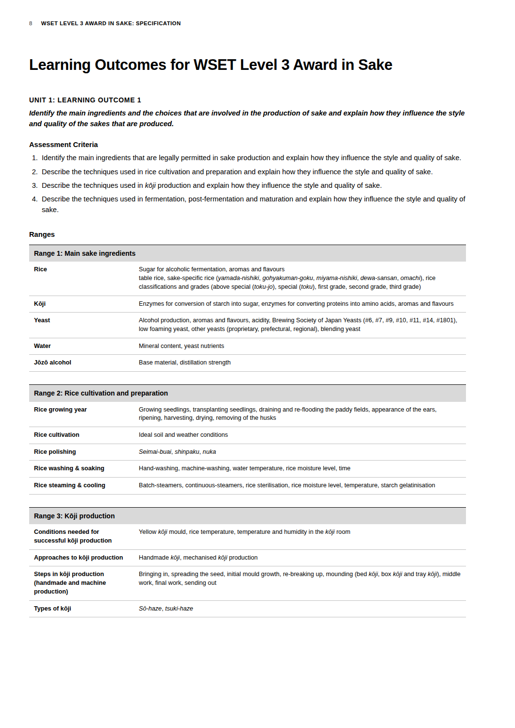8 WSET LEVEL 3 AWARD IN SAKE: SPECIFICATION
Learning Outcomes for WSET Level 3 Award in Sake
UNIT 1: LEARNING OUTCOME 1
Identify the main ingredients and the choices that are involved in the production of sake and explain how they influence the style and quality of the sakes that are produced.
Assessment Criteria
Identify the main ingredients that are legally permitted in sake production and explain how they influence the style and quality of sake.
Describe the techniques used in rice cultivation and preparation and explain how they influence the style and quality of sake.
Describe the techniques used in kōji production and explain how they influence the style and quality of sake.
Describe the techniques used in fermentation, post-fermentation and maturation and explain how they influence the style and quality of sake.
Ranges
Range 1: Main sake ingredients
| Rice | Sugar for alcoholic fermentation, aromas and flavours table rice, sake-specific rice ( yamada-nishiki , gohyakuman-goku , miyama-nishiki , dewa-sansan , omachi ), rice classifications and grades (above special ( toku-jo ), special ( toku ), first grade, second grade, third grade) |
| Kōji | Enzymes for conversion of starch into sugar, enzymes for converting proteins into amino acids, aromas and flavours |
| Yeast | Alcohol production, aromas and flavours, acidity, Brewing Society of Japan Yeasts (#6, #7, #9, #10, #11, #14, #1801), low foaming yeast, other yeasts (proprietary, prefectural, regional), blending yeast |
| Water | Mineral content, yeast nutrients |
| Jōzō alcohol | Base material, distillation strength |
Range 2: Rice cultivation and preparation
| Rice growing year | Growing seedlings, transplanting seedlings, draining and re-flooding the paddy fields, appearance of the ears, ripening, harvesting, drying, removing of the husks |
| Rice cultivation | Ideal soil and weather conditions |
| Rice polishing | Seimai-buai , shinpaku , nuka |
| Rice washing & soaking | Hand-washing, machine-washing, water temperature, rice moisture level, time |
| Rice steaming & cooling | Batch-steamers, continuous-steamers, rice sterilisation, rice moisture level, temperature, starch gelatinisation |
Range 3: Kōji production
| Conditions needed for successful kōji production | Yellow kōji mould, rice temperature, temperature and humidity in the kōji room |
| Approaches to kōji production | Handmade kōji , mechanised kōji production |
| Steps in kōji production (handmade and machine production) | Bringing in, spreading the seed, initial mould growth, re-breaking up, mounding (bed kōji , box kōji and tray kōji ), middle work, final work, sending out |
| Types of kōji | Sō-haze , tsuki-haze |